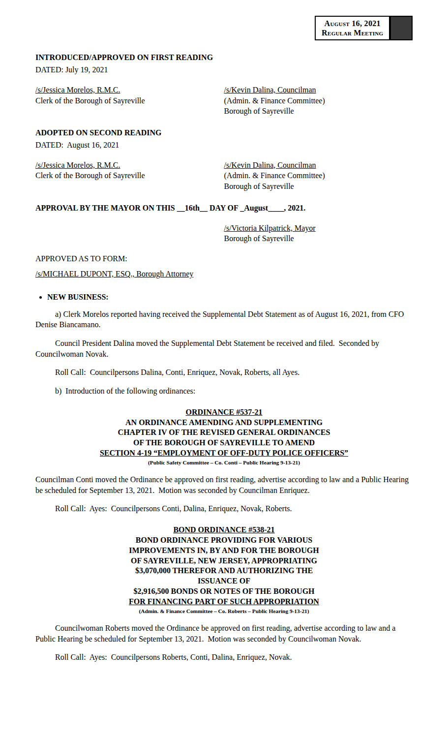August 16, 2021
Regular Meeting
INTRODUCED/APPROVED ON FIRST READING
DATED: July 19, 2021
| /s/Jessica Morelos, R.M.C. Clerk of the Borough of Sayreville | /s/Kevin Dalina, Councilman (Admin. & Finance Committee) Borough of Sayreville |
ADOPTED ON SECOND READING
DATED: August 16, 2021
| /s/Jessica Morelos, R.M.C. Clerk of the Borough of Sayreville | /s/Kevin Dalina, Councilman (Admin. & Finance Committee) Borough of Sayreville |
APPROVAL BY THE MAYOR ON THIS __16th__ DAY OF _August____, 2021.
/s/Victoria Kilpatrick, Mayor
Borough of Sayreville
APPROVED AS TO FORM:
/s/MICHAEL DUPONT, ESQ., Borough Attorney
NEW BUSINESS:
a) Clerk Morelos reported having received the Supplemental Debt Statement as of August 16, 2021, from CFO Denise Biancamano.
Council President Dalina moved the Supplemental Debt Statement be received and filed. Seconded by Councilwoman Novak.
Roll Call: Councilpersons Dalina, Conti, Enriquez, Novak, Roberts, all Ayes.
b) Introduction of the following ordinances:
ORDINANCE #537-21
AN ORDINANCE AMENDING AND SUPPLEMENTING
CHAPTER IV OF THE REVISED GENERAL ORDINANCES
OF THE BOROUGH OF SAYREVILLE TO AMEND
SECTION 4-19 “EMPLOYMENT OF OFF-DUTY POLICE OFFICERS”
(Public Safety Committee – Co. Conti – Public Hearing 9-13-21)
Councilman Conti moved the Ordinance be approved on first reading, advertise according to law and a Public Hearing be scheduled for September 13, 2021. Motion was seconded by Councilman Enriquez.
Roll Call: Ayes: Councilpersons Conti, Dalina, Enriquez, Novak, Roberts.
BOND ORDINANCE #538-21
BOND ORDINANCE PROVIDING FOR VARIOUS
IMPROVEMENTS IN, BY AND FOR THE BOROUGH
OF SAYREVILLE, NEW JERSEY, APPROPRIATING
$3,070,000 THEREFOR AND AUTHORIZING THE
ISSUANCE OF
$2,916,500 BONDS OR NOTES OF THE BOROUGH
FOR FINANCING PART OF SUCH APPROPRIATION
(Admin. & Finance Committee – Co. Roberts – Public Hearing 9-13-21)
Councilwoman Roberts moved the Ordinance be approved on first reading, advertise according to law and a Public Hearing be scheduled for September 13, 2021. Motion was seconded by Councilwoman Novak.
Roll Call: Ayes: Councilpersons Roberts, Conti, Dalina, Enriquez, Novak.